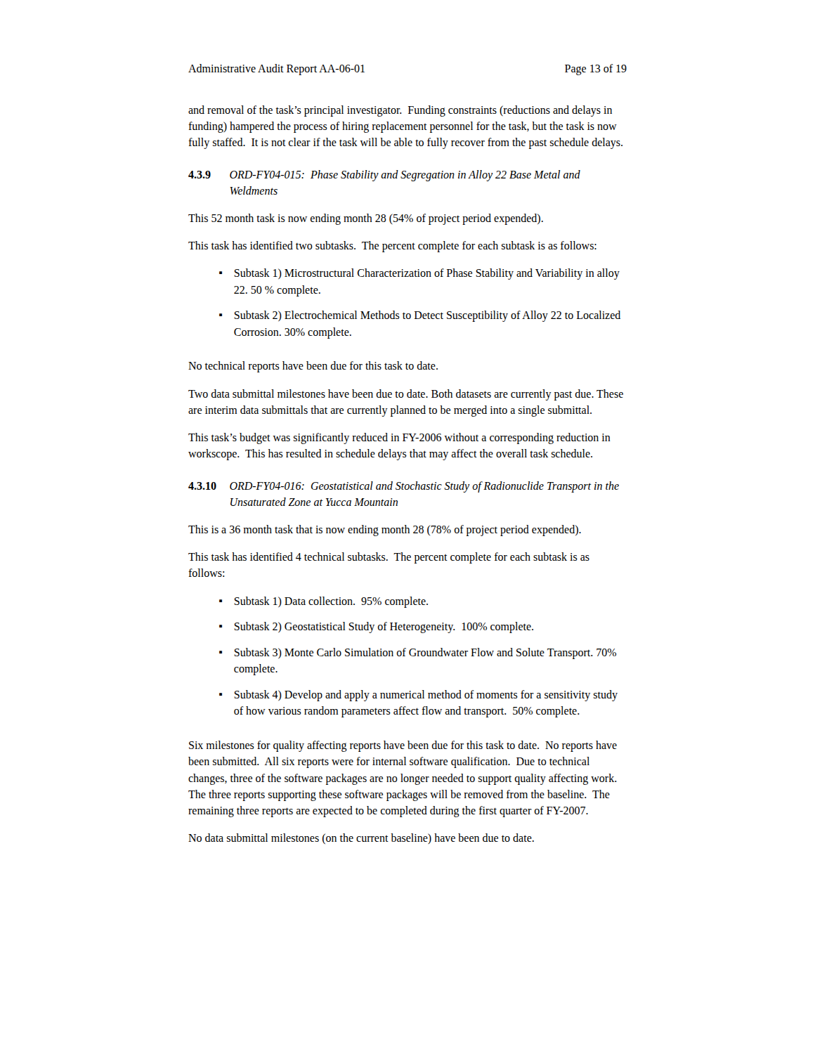Administrative Audit Report AA-06-01
Page 13 of 19
and removal of the task’s principal investigator. Funding constraints (reductions and delays in funding) hampered the process of hiring replacement personnel for the task, but the task is now fully staffed. It is not clear if the task will be able to fully recover from the past schedule delays.
4.3.9 ORD-FY04-015: Phase Stability and Segregation in Alloy 22 Base Metal and Weldments
This 52 month task is now ending month 28 (54% of project period expended).
This task has identified two subtasks. The percent complete for each subtask is as follows:
Subtask 1) Microstructural Characterization of Phase Stability and Variability in alloy 22. 50 % complete.
Subtask 2) Electrochemical Methods to Detect Susceptibility of Alloy 22 to Localized Corrosion. 30% complete.
No technical reports have been due for this task to date.
Two data submittal milestones have been due to date. Both datasets are currently past due. These are interim data submittals that are currently planned to be merged into a single submittal.
This task’s budget was significantly reduced in FY-2006 without a corresponding reduction in workscope. This has resulted in schedule delays that may affect the overall task schedule.
4.3.10 ORD-FY04-016: Geostatistical and Stochastic Study of Radionuclide Transport in the Unsaturated Zone at Yucca Mountain
This is a 36 month task that is now ending month 28 (78% of project period expended).
This task has identified 4 technical subtasks. The percent complete for each subtask is as follows:
Subtask 1) Data collection. 95% complete.
Subtask 2) Geostatistical Study of Heterogeneity. 100% complete.
Subtask 3) Monte Carlo Simulation of Groundwater Flow and Solute Transport. 70% complete.
Subtask 4) Develop and apply a numerical method of moments for a sensitivity study of how various random parameters affect flow and transport. 50% complete.
Six milestones for quality affecting reports have been due for this task to date. No reports have been submitted. All six reports were for internal software qualification. Due to technical changes, three of the software packages are no longer needed to support quality affecting work. The three reports supporting these software packages will be removed from the baseline. The remaining three reports are expected to be completed during the first quarter of FY-2007.
No data submittal milestones (on the current baseline) have been due to date.